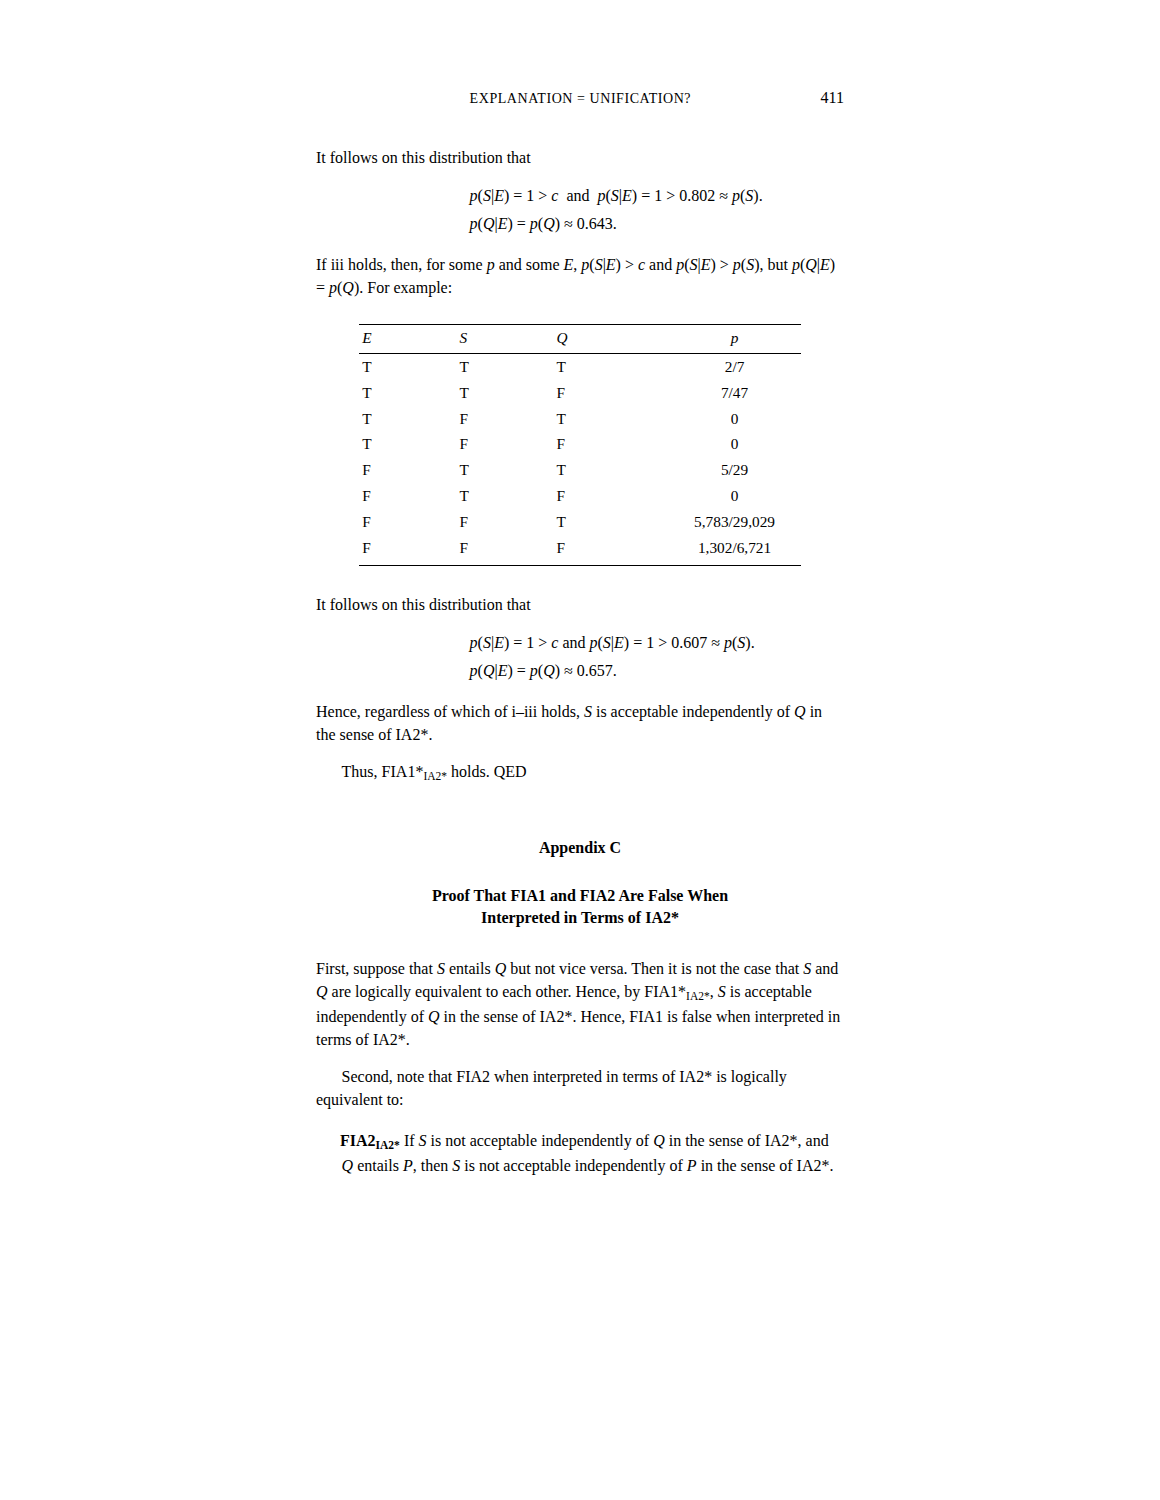EXPLANATION = UNIFICATION? 411
It follows on this distribution that
p(S|E) = 1 > c and p(S|E) = 1 > 0.802 ≈ p(S).
p(Q|E) = p(Q) ≈ 0.643.
If iii holds, then, for some p and some E, p(S|E) > c and p(S|E) > p(S), but p(Q|E) = p(Q). For example:
| E | S | Q | p |
| --- | --- | --- | --- |
| T | T | T | 2/7 |
| T | T | F | 7/47 |
| T | F | T | 0 |
| T | F | F | 0 |
| F | T | T | 5/29 |
| F | T | F | 0 |
| F | F | T | 5,783/29,029 |
| F | F | F | 1,302/6,721 |
It follows on this distribution that
p(S|E) = 1 > c and p(S|E) = 1 > 0.607 ≈ p(S).
p(Q|E) = p(Q) ≈ 0.657.
Hence, regardless of which of i–iii holds, S is acceptable independently of Q in the sense of IA2*.
Thus, FIA1*IA2* holds. QED
Appendix C
Proof That FIA1 and FIA2 Are False When
Interpreted in Terms of IA2*
First, suppose that S entails Q but not vice versa. Then it is not the case that S and Q are logically equivalent to each other. Hence, by FIA1*IA2*, S is acceptable independently of Q in the sense of IA2*. Hence, FIA1 is false when interpreted in terms of IA2*.
Second, note that FIA2 when interpreted in terms of IA2* is logically equivalent to:
FIA2IA2* If S is not acceptable independently of Q in the sense of IA2*, and Q entails P, then S is not acceptable independently of P in the sense of IA2*.